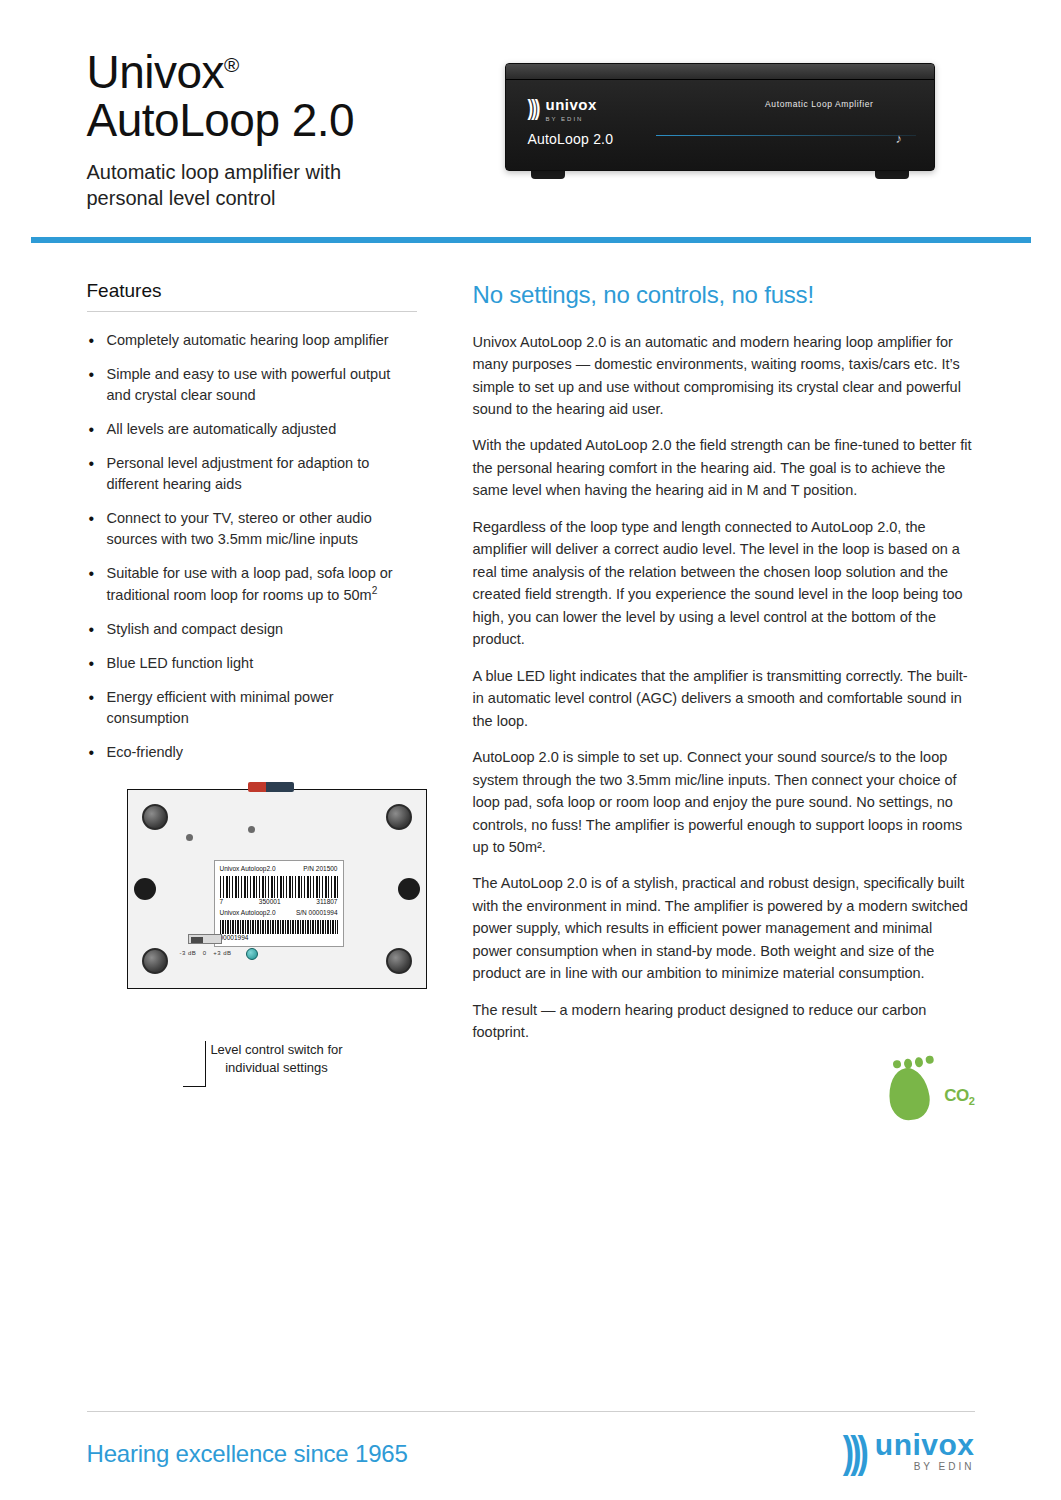Univox® AutoLoop 2.0
Automatic loop amplifier with personal level control
))) univoxBY EDIN
Automatic Loop Amplifier
AutoLoop 2.0
♪
Features
Completely automatic hearing loop amplifier
Simple and easy to use with powerful output and crystal clear sound
All levels are automatically adjusted
Personal level adjustment for adaption to different hearing aids
Connect to your TV, stereo or other audio sources with two 3.5mm mic/line inputs
Suitable for use with a loop pad, sofa loop or traditional room loop for rooms up to 50m2
Stylish and compact design
Blue LED function light
Energy efficient with minimal power consumption
Eco-friendly
Univox Autoloop2.0 P/N 201500
7350001311807
Univox Autoloop2.0 S/N 00001994
00001994
-3 dB 0 +3 dB
Level control switch for
individual settings
No settings, no controls, no fuss!
Univox AutoLoop 2.0 is an automatic and modern hearing loop amplifier for many purposes — domestic environments, waiting rooms, taxis/cars etc. It’s simple to set up and use without compromising its crystal clear and powerful sound to the hearing aid user.
With the updated AutoLoop 2.0 the field strength can be fine-tuned to better fit the personal hearing comfort in the hearing aid. The goal is to achieve the same level when having the hearing aid in M and T position.
Regardless of the loop type and length connected to AutoLoop 2.0, the amplifier will deliver a correct audio level. The level in the loop is based on a real time analysis of the relation between the chosen loop solution and the created field strength. If you experience the sound level in the loop being too high, you can lower the level by using a level control at the bottom of the product.
A blue LED light indicates that the amplifier is transmitting correctly. The built-in automatic level control (AGC) delivers a smooth and comfortable sound in the loop.
AutoLoop 2.0 is simple to set up. Connect your sound source/s to the loop system through the two 3.5mm mic/line inputs. Then connect your choice of loop pad, sofa loop or room loop and enjoy the pure sound. No settings, no controls, no fuss! The amplifier is powerful enough to support loops in rooms up to 50m².
The AutoLoop 2.0 is of a stylish, practical and robust design, specifically built with the environment in mind. The amplifier is powered by a modern switched power supply, which results in efficient power management and minimal power consumption when in stand-by mode. Both weight and size of the product are in line with our ambition to minimize material consumption.
The result — a modern hearing product designed to reduce our carbon footprint.
CO2
Hearing excellence since 1965
))) univox BY EDIN